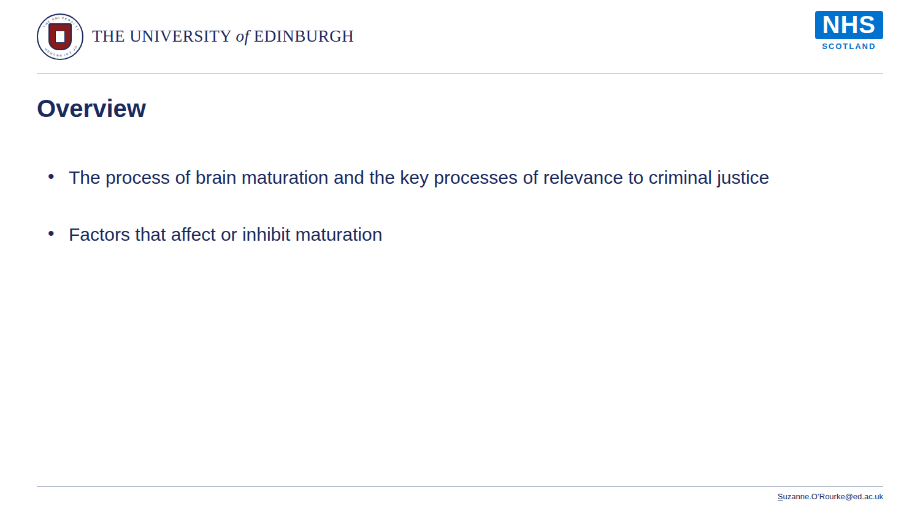T H E U N I V E R S I T Y O F E D I N B U R G H
THE UNIVERSITY of EDINBURGH
NHS
SCOTLAND
Overview
The process of brain maturation and the key processes of relevance to criminal justice
Factors that affect or inhibit maturation
Suzanne.O’Rourke@ed.ac.uk